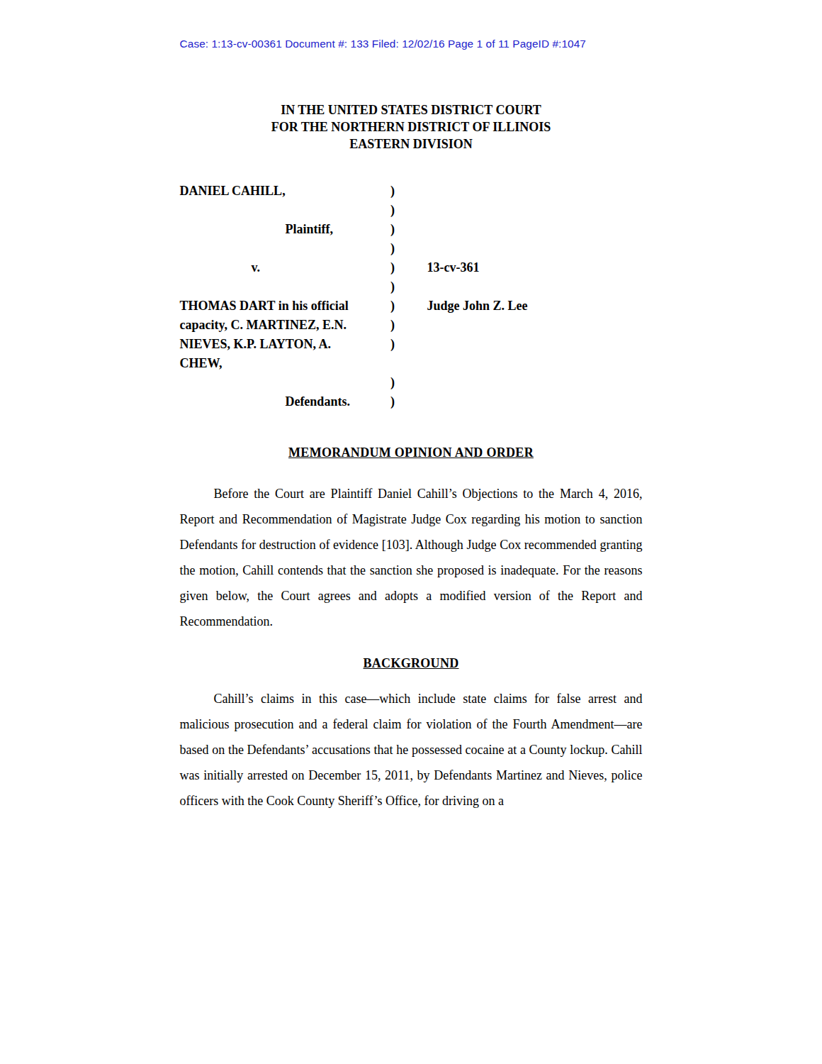Case: 1:13-cv-00361 Document #: 133 Filed: 12/02/16 Page 1 of 11 PageID #:1047
IN THE UNITED STATES DISTRICT COURT
FOR THE NORTHERN DISTRICT OF ILLINOIS
EASTERN DIVISION
| DANIEL CAHILL, | ) | |
| | ) | |
| Plaintiff, | ) | |
| | ) | |
| v. | ) | 13-cv-361 |
| | ) | |
| THOMAS DART in his official | ) | Judge John Z. Lee |
| capacity, C. MARTINEZ, E.N. | ) | |
| NIEVES, K.P. LAYTON, A. CHEW, | ) | |
| | ) | |
| Defendants. | ) | |
MEMORANDUM OPINION AND ORDER
Before the Court are Plaintiff Daniel Cahill’s Objections to the March 4, 2016, Report and Recommendation of Magistrate Judge Cox regarding his motion to sanction Defendants for destruction of evidence [103]. Although Judge Cox recommended granting the motion, Cahill contends that the sanction she proposed is inadequate. For the reasons given below, the Court agrees and adopts a modified version of the Report and Recommendation.
BACKGROUND
Cahill’s claims in this case—which include state claims for false arrest and malicious prosecution and a federal claim for violation of the Fourth Amendment—are based on the Defendants’ accusations that he possessed cocaine at a County lockup. Cahill was initially arrested on December 15, 2011, by Defendants Martinez and Nieves, police officers with the Cook County Sheriff’s Office, for driving on a